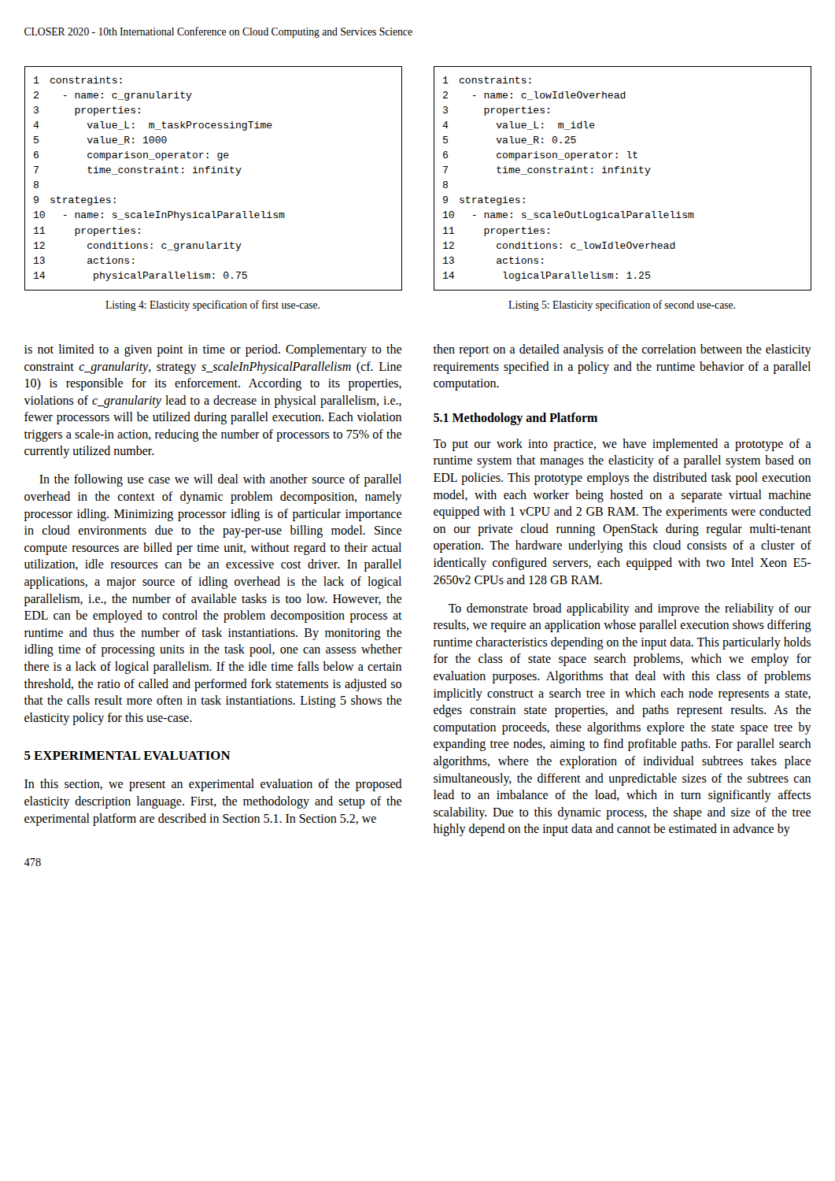CLOSER 2020 - 10th International Conference on Cloud Computing and Services Science
1constraints:
2  - name: c_granularity
3    properties:
4      value_L:  m_taskProcessingTime
5      value_R: 1000
6      comparison_operator: ge
7      time_constraint: infinity
8
9strategies:
10  - name: s_scaleInPhysicalParallelism
11    properties:
12      conditions: c_granularity
13      actions:
14       physicalParallelism: 0.75
Listing 4: Elasticity specification of first use-case.
1constraints:
2  - name: c_lowIdleOverhead
3    properties:
4      value_L:  m_idle
5      value_R: 0.25
6      comparison_operator: lt
7      time_constraint: infinity
8
9strategies:
10  - name: s_scaleOutLogicalParallelism
11    properties:
12      conditions: c_lowIdleOverhead
13      actions:
14       logicalParallelism: 1.25
Listing 5: Elasticity specification of second use-case.
is not limited to a given point in time or period. Complementary to the constraint c_granularity, strategy s_scaleInPhysicalParallelism (cf. Line 10) is responsible for its enforcement. According to its properties, violations of c_granularity lead to a decrease in physical parallelism, i.e., fewer processors will be utilized during parallel execution. Each violation triggers a scale-in action, reducing the number of processors to 75% of the currently utilized number.
In the following use case we will deal with another source of parallel overhead in the context of dynamic problem decomposition, namely processor idling. Minimizing processor idling is of particular importance in cloud environments due to the pay-per-use billing model. Since compute resources are billed per time unit, without regard to their actual utilization, idle resources can be an excessive cost driver. In parallel applications, a major source of idling overhead is the lack of logical parallelism, i.e., the number of available tasks is too low. However, the EDL can be employed to control the problem decomposition process at runtime and thus the number of task instantiations. By monitoring the idling time of processing units in the task pool, one can assess whether there is a lack of logical parallelism. If the idle time falls below a certain threshold, the ratio of called and performed fork statements is adjusted so that the calls result more often in task instantiations. Listing 5 shows the elasticity policy for this use-case.
5 EXPERIMENTAL EVALUATION
In this section, we present an experimental evaluation of the proposed elasticity description language. First, the methodology and setup of the experimental platform are described in Section 5.1. In Section 5.2, we
478
then report on a detailed analysis of the correlation between the elasticity requirements specified in a policy and the runtime behavior of a parallel computation.
5.1 Methodology and Platform
To put our work into practice, we have implemented a prototype of a runtime system that manages the elasticity of a parallel system based on EDL policies. This prototype employs the distributed task pool execution model, with each worker being hosted on a separate virtual machine equipped with 1 vCPU and 2 GB RAM. The experiments were conducted on our private cloud running OpenStack during regular multi-tenant operation. The hardware underlying this cloud consists of a cluster of identically configured servers, each equipped with two Intel Xeon E5-2650v2 CPUs and 128 GB RAM.
To demonstrate broad applicability and improve the reliability of our results, we require an application whose parallel execution shows differing runtime characteristics depending on the input data. This particularly holds for the class of state space search problems, which we employ for evaluation purposes. Algorithms that deal with this class of problems implicitly construct a search tree in which each node represents a state, edges constrain state properties, and paths represent results. As the computation proceeds, these algorithms explore the state space tree by expanding tree nodes, aiming to find profitable paths. For parallel search algorithms, where the exploration of individual subtrees takes place simultaneously, the different and unpredictable sizes of the subtrees can lead to an imbalance of the load, which in turn significantly affects scalability. Due to this dynamic process, the shape and size of the tree highly depend on the input data and cannot be estimated in advance by